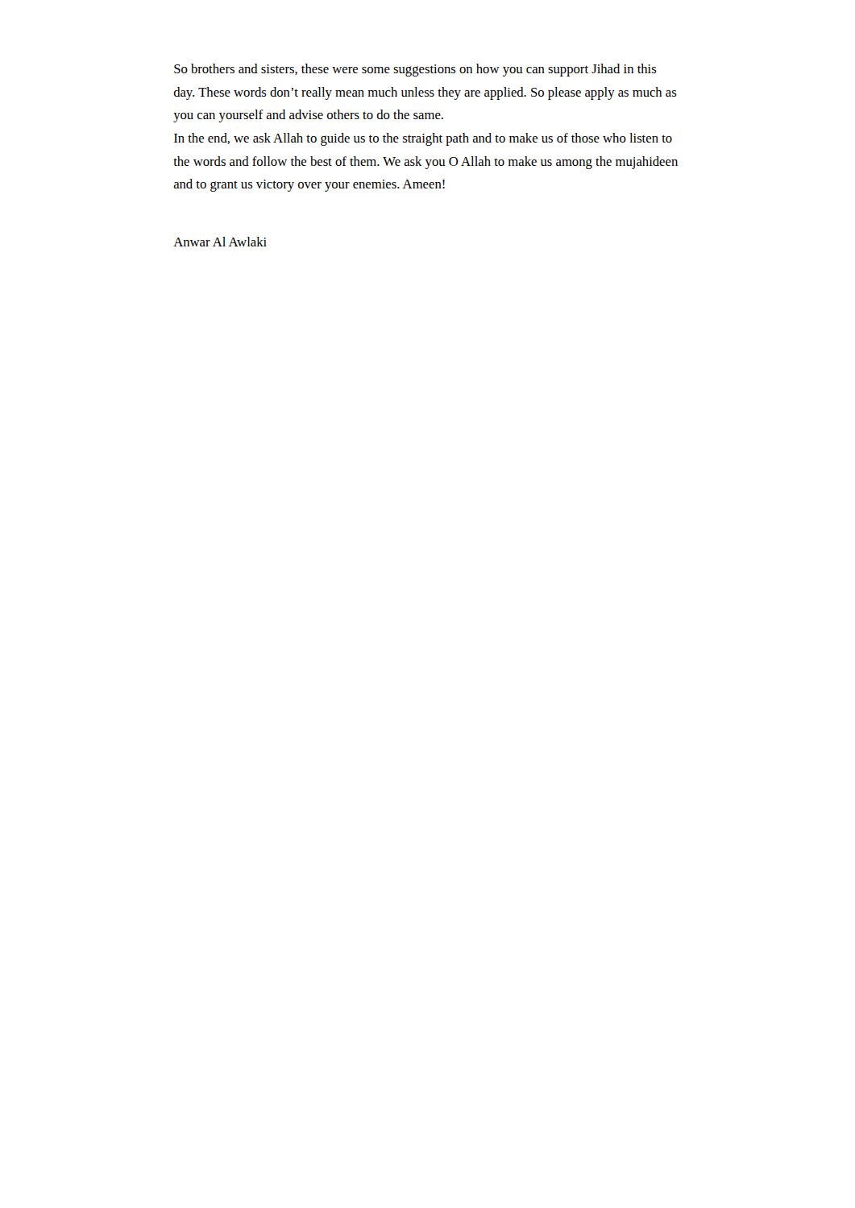So brothers and sisters, these were some suggestions on how you can support Jihad in this day. These words don’t really mean much unless they are applied. So please apply as much as you can yourself and advise others to do the same.
In the end, we ask Allah to guide us to the straight path and to make us of those who listen to the words and follow the best of them. We ask you O Allah to make us among the mujahideen and to grant us victory over your enemies. Ameen!
Anwar Al Awlaki